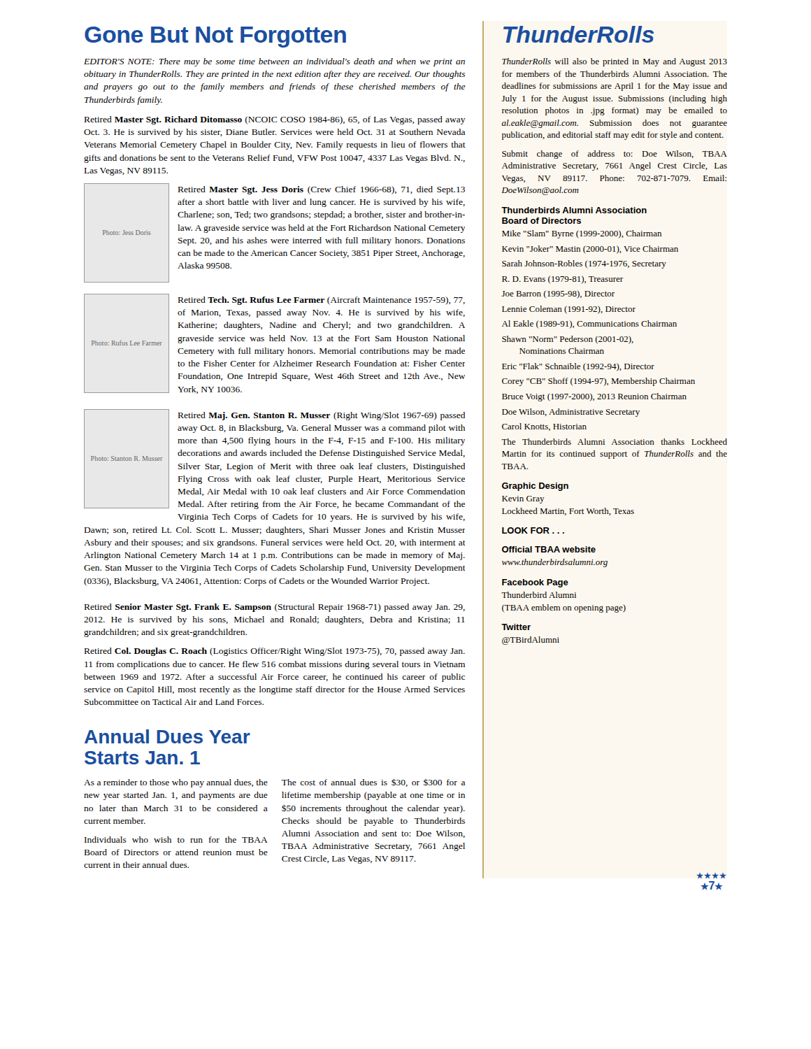Gone But Not Forgotten
EDITOR'S NOTE: There may be some time between an individual's death and when we print an obituary in ThunderRolls. They are printed in the next edition after they are received. Our thoughts and prayers go out to the family members and friends of these cherished members of the Thunderbirds family.
Retired Master Sgt. Richard Ditomasso (NCOIC COSO 1984-86), 65, of Las Vegas, passed away Oct. 3. He is survived by his sister, Diane Butler. Services were held Oct. 31 at Southern Nevada Veterans Memorial Cemetery Chapel in Boulder City, Nev. Family requests in lieu of flowers that gifts and donations be sent to the Veterans Relief Fund, VFW Post 10047, 4337 Las Vegas Blvd. N., Las Vegas, NV 89115.
Photo: Jess Doris
Retired Master Sgt. Jess Doris (Crew Chief 1966-68), 71, died Sept.13 after a short battle with liver and lung cancer. He is survived by his wife, Charlene; son, Ted; two grandsons; stepdad; a brother, sister and brother-in-law. A graveside service was held at the Fort Richardson National Cemetery Sept. 20, and his ashes were interred with full military honors. Donations can be made to the American Cancer Society, 3851 Piper Street, Anchorage, Alaska 99508.
Photo: Rufus Lee Farmer
Retired Tech. Sgt. Rufus Lee Farmer (Aircraft Maintenance 1957-59), 77, of Marion, Texas, passed away Nov. 4. He is survived by his wife, Katherine; daughters, Nadine and Cheryl; and two grandchildren. A graveside service was held Nov. 13 at the Fort Sam Houston National Cemetery with full military honors. Memorial contributions may be made to the Fisher Center for Alzheimer Research Foundation at: Fisher Center Foundation, One Intrepid Square, West 46th Street and 12th Ave., New York, NY 10036.
Photo: Stanton R. Musser
Retired Maj. Gen. Stanton R. Musser (Right Wing/Slot 1967-69) passed away Oct. 8, in Blacksburg, Va. General Musser was a command pilot with more than 4,500 flying hours in the F-4, F-15 and F-100. His military decorations and awards included the Defense Distinguished Service Medal, Silver Star, Legion of Merit with three oak leaf clusters, Distinguished Flying Cross with oak leaf cluster, Purple Heart, Meritorious Service Medal, Air Medal with 10 oak leaf clusters and Air Force Commendation Medal. After retiring from the Air Force, he became Commandant of the Virginia Tech Corps of Cadets for 10 years. He is survived by his wife, Dawn; son, retired Lt. Col. Scott L. Musser; daughters, Shari Musser Jones and Kristin Musser Asbury and their spouses; and six grandsons. Funeral services were held Oct. 20, with interment at Arlington National Cemetery March 14 at 1 p.m. Contributions can be made in memory of Maj. Gen. Stan Musser to the Virginia Tech Corps of Cadets Scholarship Fund, University Development (0336), Blacksburg, VA 24061, Attention: Corps of Cadets or the Wounded Warrior Project.
Retired Senior Master Sgt. Frank E. Sampson (Structural Repair 1968-71) passed away Jan. 29, 2012. He is survived by his sons, Michael and Ronald; daughters, Debra and Kristina; 11 grandchildren; and six great-grandchildren.
Retired Col. Douglas C. Roach (Logistics Officer/Right Wing/Slot 1973-75), 70, passed away Jan. 11 from complications due to cancer. He flew 516 combat missions during several tours in Vietnam between 1969 and 1972. After a successful Air Force career, he continued his career of public service on Capitol Hill, most recently as the longtime staff director for the House Armed Services Subcommittee on Tactical Air and Land Forces.
Annual Dues Year
Starts Jan. 1
As a reminder to those who pay annual dues, the new year started Jan. 1, and payments are due no later than March 31 to be considered a current member.
Individuals who wish to run for the TBAA Board of Directors or attend reunion must be current in their annual dues.
The cost of annual dues is $30, or $300 for a lifetime membership (payable at one time or in $50 increments throughout the calendar year). Checks should be payable to Thunderbirds Alumni Association and sent to: Doe Wilson, TBAA Administrative Secretary, 7661 Angel Crest Circle, Las Vegas, NV 89117.
ThunderRolls
ThunderRolls will also be printed in May and August 2013 for members of the Thunderbirds Alumni Association. The deadlines for submissions are April 1 for the May issue and July 1 for the August issue. Submissions (including high resolution photos in .jpg format) may be emailed to al.eakle@gmail.com. Submission does not guarantee publication, and editorial staff may edit for style and content.
Submit change of address to: Doe Wilson, TBAA Administrative Secretary, 7661 Angel Crest Circle, Las Vegas, NV 89117. Phone: 702-871-7079. Email: DoeWilson@aol.com
Thunderbirds Alumni Association
Board of Directors
Mike "Slam" Byrne (1999-2000), Chairman
Kevin "Joker" Mastin (2000-01), Vice Chairman
Sarah Johnson-Robles (1974-1976, Secretary
R. D. Evans (1979-81), Treasurer
Joe Barron (1995-98), Director
Lennie Coleman (1991-92), Director
Al Eakle (1989-91), Communications Chairman
Shawn "Norm" Pederson (2001-02),
Nominations Chairman
Eric "Flak" Schnaible (1992-94), Director
Corey "CB" Shoff (1994-97), Membership Chairman
Bruce Voigt (1997-2000), 2013 Reunion Chairman
Doe Wilson, Administrative Secretary
Carol Knotts, Historian
The Thunderbirds Alumni Association thanks Lockheed Martin for its continued support of ThunderRolls and the TBAA.
Graphic Design
Kevin Gray
Lockheed Martin, Fort Worth, Texas
LOOK FOR . . .
Official TBAA website
www.thunderbirdsalumni.org
Facebook Page
Thunderbird Alumni
(TBAA emblem on opening page)
Twitter
@TBirdAlumni
★★★★ ★7★